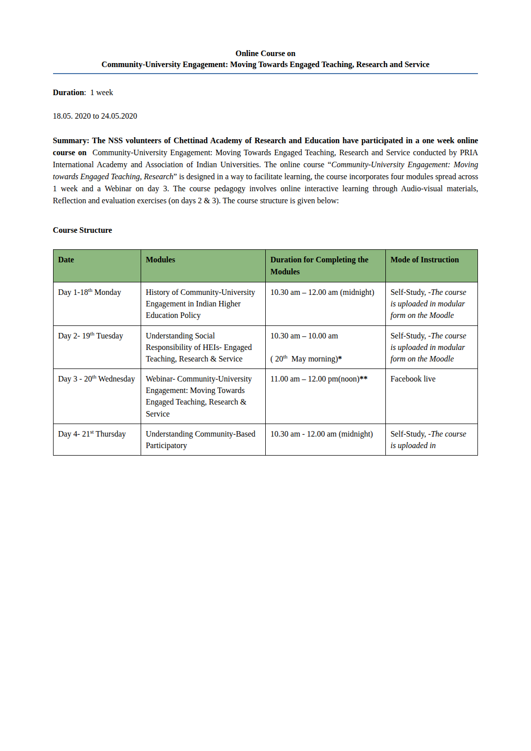Online Course on
Community-University Engagement: Moving Towards Engaged Teaching, Research and Service
Duration: 1 week
18.05. 2020 to 24.05.2020
Summary: The NSS volunteers of Chettinad Academy of Research and Education have participated in a one week online course on Community-University Engagement: Moving Towards Engaged Teaching, Research and Service conducted by PRIA International Academy and Association of Indian Universities. The online course “Community-University Engagement: Moving towards Engaged Teaching, Research” is designed in a way to facilitate learning, the course incorporates four modules spread across 1 week and a Webinar on day 3. The course pedagogy involves online interactive learning through Audio-visual materials, Reflection and evaluation exercises (on days 2 & 3). The course structure is given below:
Course Structure
| Date | Modules | Duration for Completing the Modules | Mode of Instruction |
| --- | --- | --- | --- |
| Day 1-18 th Monday | History of Community-University Engagement in Indian Higher Education Policy | 10.30 am – 12.00 am (midnight) | Self-Study, - The course is uploaded in modular form on the Moodle |
| Day 2- 19 th Tuesday | Understanding Social Responsibility of HEIs- Engaged Teaching, Research & Service | 10.30 am – 10.00 am ( 20 th May morning) * | Self-Study, - The course is uploaded in modular form on the Moodle |
| Day 3 - 20 th Wednesday | Webinar- Community-University Engagement: Moving Towards Engaged Teaching, Research & Service | 11.00 am – 12.00 pm(noon) ** | Facebook live |
| Day 4- 21 st Thursday | Understanding Community-Based Participatory | 10.30 am - 12.00 am (midnight) | Self-Study, - The course is uploaded in |